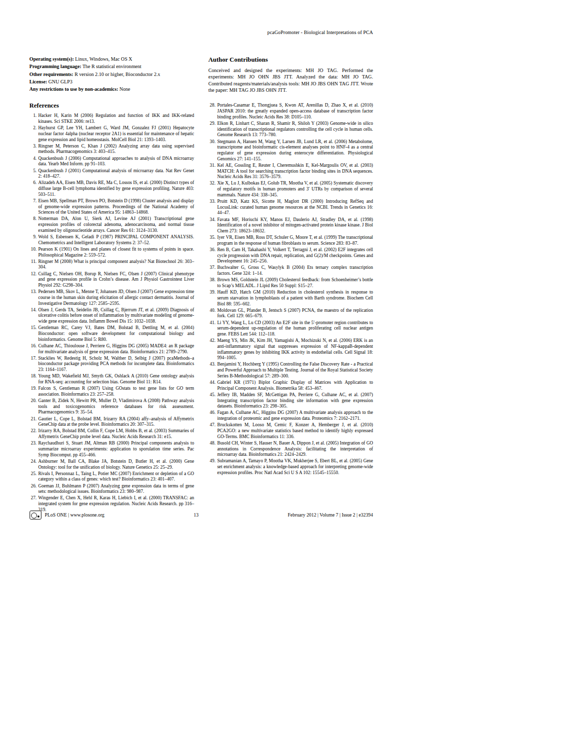pcaGoPromoter - Biological Interpretations of PCA
Operating system(s): Linux, Windows, Mac OS X
Programming language: The R statistical environment
Other requirements: R version 2.10 or higher, Bioconductor 2.x
License: GNU GLP3
Any restrictions to use by non-academics: None
References
Hacker H, Karin M (2006) Regulation and function of IKK and IKK-related kinases. Sci STKE 2006: re13.
Hayhurst GP, Lee YH, Lambert G, Ward JM, Gonzalez FJ (2001) Hepatocyte nuclear factor 4alpha (nuclear receptor 2A1) is essential for maintenance of hepatic gene expression and lipid homeostasis. MolCell Biol 21: 1393–1403.
Ringner M, Peterson C, Khan J (2002) Analyzing array data using supervised methods. Pharmacogenomics 3: 403–415.
Quackenbush J (2006) Computational approaches to analysis of DNA microarray data. Yearb Med Inform. pp 91–103.
Quackenbush J (2001) Computational analysis of microarray data. Nat Rev Genet 2: 418–427.
Alizadeh AA, Eisen MB, Davis RE, Ma C, Lossos IS, et al. (2000) Distinct types of diffuse large B-cell lymphoma identified by gene expression profiling. Nature 403: 503–511.
Eisen MB, Spellman PT, Brown PO, Botstein D (1998) Cluster analysis and display of genome-wide expression patterns. Proceedings of the National Academy of Sciences of the United States of America 95: 14863–14868.
Notterman DA, Alon U, Sierk AJ, Levine AJ (2001) Transcriptional gene expression profiles of colorectal adenoma, adenocarcinoma, and normal tissue examined by oligonucleotide arrays. Cancer Res 61: 3124–3130.
Wold S, Esbensen K, Geladi P (1987) PRINCIPAL COMPONENT ANALYSIS. Chemometrics and Intelligent Laboratory Systems 2: 37–52.
Pearson K (1901) On lines and planes of closest fit to systems of points in space. Philosophical Magazine 2: 559–572.
Ringner M (2008) What is principal component analysis? Nat Biotechnol 26: 303–304.
Csillag C, Nielsen OH, Borup R, Nielsen FC, Olsen J (2007) Clinical phenotype and gene expression profile in Crohn’s disease. Am J Physiol Gastrointest Liver Physiol 292: G298–304.
Pedersen MB, Skov L, Menne T, Johansen JD, Olsen J (2007) Gene expression time course in the human skin during elicitation of allergic contact dermatitis. Journal of Investigative Dermatology 127: 2585–2595.
Olsen J, Gerds TA, Seidelin JB, Csillag C, Bjerrum JT, et al. (2009) Diagnosis of ulcerative colitis before onset of inflammation by multivariate modeling of genome-wide gene expression data. Inflamm Bowel Dis 15: 1032–1038.
Gentleman RC, Carey VJ, Bates DM, Bolstad B, Dettling M, et al. (2004) Bioconductor: open software development for computational biology and bioinformatics. Genome Biol 5: R80.
Culhane AC, Thioulouse J, Perriere G, Higgins DG (2005) MADE4: an R package for multivariate analysis of gene expression data. Bioinformatics 21: 2789–2790.
Stacklies W, Redestig H, Scholz M, Walther D, Selbig J (2007) pcaMethods–a bioconductor package providing PCA methods for incomplete data. Bioinformatics 23: 1164–1167.
Young MD, Wakefield MJ, Smyth GK, Oshlack A (2010) Gene ontology analysis for RNA-seq: accounting for selection bias. Genome Biol 11: R14.
Falcon S, Gentleman R (2007) Using GOstats to test gene lists for GO term association. Bioinformatics 23: 257–258.
Ganter B, Zidek N, Hewitt PR, Muller D, Vladimirova A (2008) Pathway analysis tools and toxicogenomics reference databases for risk assessment. Pharmacogenomics 9: 35–54.
Gautier L, Cope L, Bolstad BM, Irizarry RA (2004) affy–analysis of Affymetrix GeneChip data at the probe level. Bioinformatics 20: 307–315.
Irizarry RA, Bolstad BM, Collin F, Cope LM, Hobbs B, et al. (2003) Summaries of Affymetrix GeneChip probe level data. Nucleic Acids Research 31: e15.
Raychaudhuri S, Stuart JM, Altman RB (2000) Principal components analysis to summarize microarray experiments: application to sporulation time series. Pac Symp Biocomput. pp 455–466.
Ashburner M, Ball CA, Blake JA, Botstein D, Butler H, et al. (2000) Gene Ontology: tool for the unification of biology. Nature Genetics 25: 25–29.
Rivals I, Personnaz L, Taing L, Potier MC (2007) Enrichment or depletion of a GO category within a class of genes: which test? Bioinformatics 23: 401–407.
Goeman JJ, Buhlmann P (2007) Analyzing gene expression data in terms of gene sets: methodological issues. Bioinformatics 23: 980–987.
Wingender E, Chen X, Hehl R, Karas H, Liebich I, et al. (2000) TRANSFAC: an integrated system for gene expression regulation. Nucleic Acids Research. pp 316–319.
Author Contributions
Conceived and designed the experiments: MH JO TAG. Performed the experiments: MH JO OHN JBS JTT. Analyzed the data: MH JO TAG. Contributed reagents/materials/analysis tools: MH JO JBS OHN TAG JTT. Wrote the paper: MH TAG JO JBS OHN JTT.
Portales-Casamar E, Thongjuea S, Kwon AT, Arenillas D, Zhao X, et al. (2010) JASPAR 2010: the greatly expanded open-access database of transcription factor binding profiles. Nucleic Acids Res 38: D105–110.
Elkon R, Linhart C, Sharan R, Shamir R, Shiloh Y (2003) Genome-wide in silico identification of transcriptional regulators controlling the cell cycle in human cells. Genome Research 13: 773–780.
Stegmann A, Hansen M, Wang Y, Larsen JB, Lund LR, et al. (2006) Metabolome, transcriptome and bioinformatic cis-element analyses point to HNF-4 as a central regulator of gene expression during enterocyte differentiation. Physiological Genomics 27: 141–155.
Kel AE, Gossling E, Reuter I, Cheremushkin E, Kel-Margoulis OV, et al. (2003) MATCH: A tool for searching transcription factor binding sites in DNA sequences. Nucleic Acids Res 31: 3576–3579.
Xie X, Lu J, Kulbokas EJ, Golub TR, Mootha V, et al. (2005) Systematic discovery of regulatory motifs in human promoters and 3′ UTRs by comparison of several mammals. Nature 434: 338–345.
Pruitt KD, Katz KS, Sicotte H, Maglott DR (2000) Introducing RefSeq and LocusLink: curated human genome resources at the NCBI. Trends in Genetics 16: 44–47.
Favata MF, Horiuchi KY, Manos EJ, Daulerio AJ, Stradley DA, et al. (1998) Identification of a novel inhibitor of mitogen-activated protein kinase kinase. J Biol Chem 273: 18623–18632.
Iyer VR, Eisen MB, Ross DT, Schuler G, Moore T, et al. (1999) The transcriptional program in the response of human fibroblasts to serum. Science 283: 83–87.
Ren B, Cam H, Takahashi Y, Volkert T, Terragni J, et al. (2002) E2F integrates cell cycle progression with DNA repair, replication, and G(2)/M checkpoints. Genes and Development 16: 245–256.
Buchwalter G, Gross C, Wasylyk B (2004) Ets ternary complex transcription factors. Gene 324: 1–14.
Brown MS, Goldstein JL (2009) Cholesterol feedback: from Schoenheimer’s bottle to Scap’s MELADL. J Lipid Res 50 Suppl: S15–27.
Hauff KD, Hatch GM (2010) Reduction in cholesterol synthesis in response to serum starvation in lymphoblasts of a patient with Barth syndrome. Biochem Cell Biol 88: 595–602.
Moldovan GL, Pfander B, Jentsch S (2007) PCNA, the maestro of the replication fork. Cell 129: 665–679.
Li YY, Wang L, Lu CD (2003) An E2F site in the 5′-promoter region contributes to serum-dependent up-regulation of the human proliferating cell nuclear antigen gene. FEBS Lett 544: 112–118.
Maeng YS, Min JK, Kim JH, Yamagishi A, Mochizuki N, et al. (2006) ERK is an anti-inflammatory signal that suppresses expression of NF-kappaB-dependent inflammatory genes by inhibiting IKK activity in endothelial cells. Cell Signal 18: 994–1005.
Benjamini Y, Hochberg Y (1995) Controlling the False Discovery Rate - a Practical and Powerful Approach to Multiple Testing. Journal of the Royal Statistical Society Series B-Methodological 57: 289–300.
Gabriel KR (1971) Biplot Graphic Display of Matrices with Application to Principal Component Analysis. Biometrika 58: 453–467.
Jeffery IB, Madden SF, McGettigan PA, Perriere G, Culhane AC, et al. (2007) Integrating transcription factor binding site information with gene expression datasets. Bioinformatics 23: 298–305.
Fagan A, Culhane AC, Higgins DG (2007) A multivariate analysis approach to the integration of proteomic and gene expression data. Proteomics 7: 2162–2171.
Bruckskotten M, Looso M, Cemic F, Konzer A, Hemberger J, et al. (2010) PCA2GO: a new multivariate statistics based method to identify highly expressed GO-Terms. BMC Bioinformatics 11: 336.
Busold CH, Winter S, Hauser N, Bauer A, Dippon J, et al. (2005) Integration of GO annotations in Correspondence Analysis: facilitating the interpretation of microarray data. Bioinformatics 21: 2424–2429.
Subramanian A, Tamayo P, Mootha VK, Mukherjee S, Ebert BL, et al. (2005) Gene set enrichment analysis: a knowledge-based approach for interpreting genome-wide expression profiles. Proc Natl Acad Sci U S A 102: 15545–15550.
PLoS ONE | www.plosone.org
13
February 2012 | Volume 7 | Issue 2 | e32394